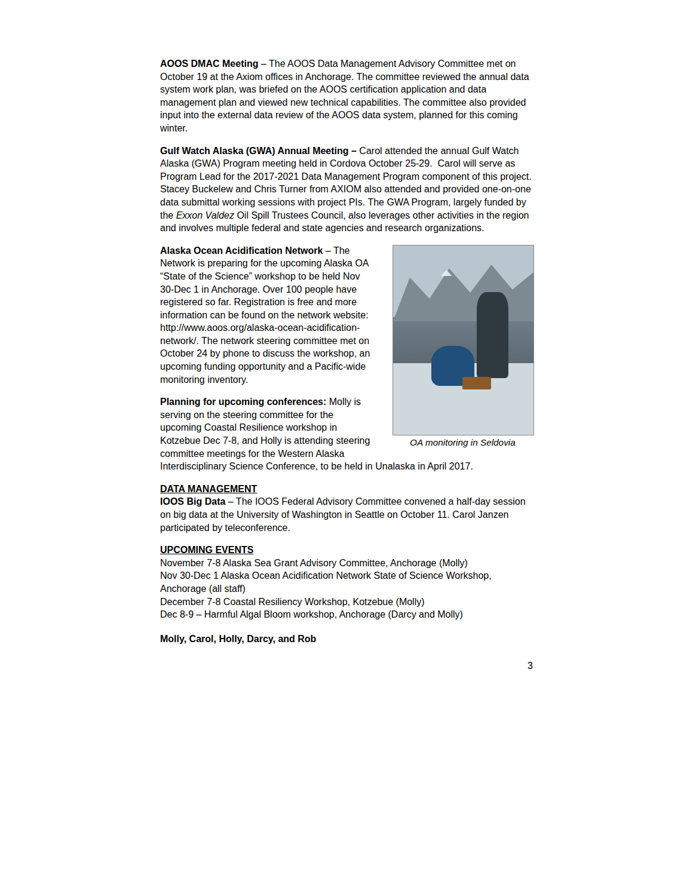AOOS DMAC Meeting – The AOOS Data Management Advisory Committee met on October 19 at the Axiom offices in Anchorage. The committee reviewed the annual data system work plan, was briefed on the AOOS certification application and data management plan and viewed new technical capabilities. The committee also provided input into the external data review of the AOOS data system, planned for this coming winter.
Gulf Watch Alaska (GWA) Annual Meeting – Carol attended the annual Gulf Watch Alaska (GWA) Program meeting held in Cordova October 25-29. Carol will serve as Program Lead for the 2017-2021 Data Management Program component of this project. Stacey Buckelew and Chris Turner from AXIOM also attended and provided one-on-one data submittal working sessions with project PIs. The GWA Program, largely funded by the Exxon Valdez Oil Spill Trustees Council, also leverages other activities in the region and involves multiple federal and state agencies and research organizations.
OA monitoring in Seldovia
Alaska Ocean Acidification Network – The Network is preparing for the upcoming Alaska OA “State of the Science” workshop to be held Nov 30-Dec 1 in Anchorage. Over 100 people have registered so far. Registration is free and more information can be found on the network website: http://www.aoos.org/alaska-ocean-acidification-network/. The network steering committee met on October 24 by phone to discuss the workshop, an upcoming funding opportunity and a Pacific-wide monitoring inventory.
Planning for upcoming conferences: Molly is serving on the steering committee for the upcoming Coastal Resilience workshop in Kotzebue Dec 7-8, and Holly is attending steering committee meetings for the Western Alaska Interdisciplinary Science Conference, to be held in Unalaska in April 2017.
DATA MANAGEMENT
IOOS Big Data – The IOOS Federal Advisory Committee convened a half-day session on big data at the University of Washington in Seattle on October 11. Carol Janzen participated by teleconference.
UPCOMING EVENTS
November 7-8 Alaska Sea Grant Advisory Committee, Anchorage (Molly)
Nov 30-Dec 1 Alaska Ocean Acidification Network State of Science Workshop, Anchorage (all staff)
December 7-8 Coastal Resiliency Workshop, Kotzebue (Molly)
Dec 8-9 – Harmful Algal Bloom workshop, Anchorage (Darcy and Molly)
Molly, Carol, Holly, Darcy, and Rob
3